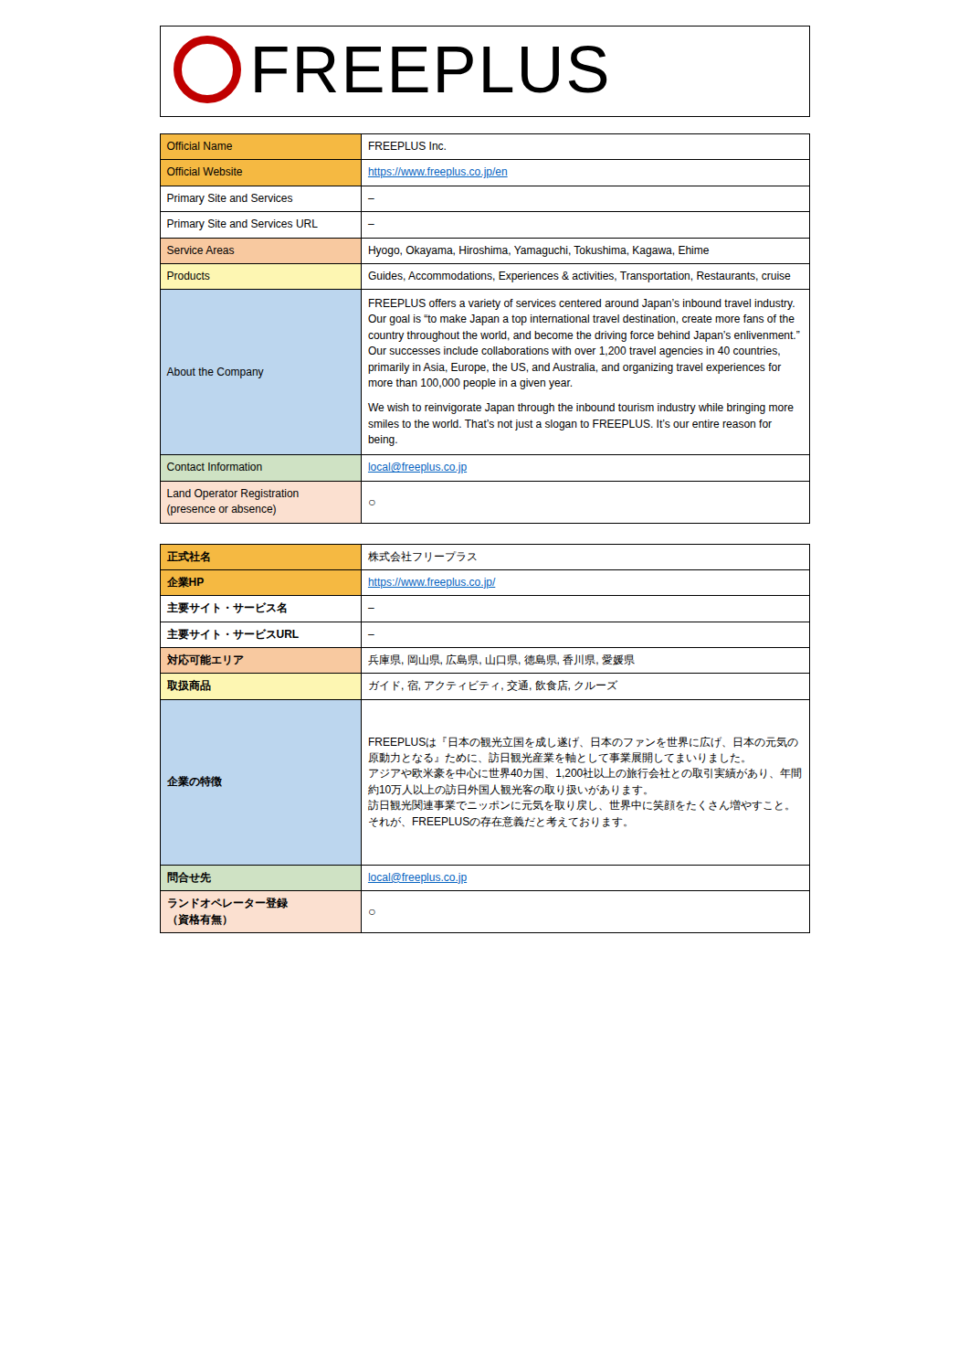FREEPLUS
| Official Name | FREEPLUS Inc. |
| Official Website | https://www.freeplus.co.jp/en |
| Primary Site and Services | – |
| Primary Site and Services URL | – |
| Service Areas | Hyogo, Okayama, Hiroshima, Yamaguchi, Tokushima, Kagawa, Ehime |
| Products | Guides, Accommodations, Experiences & activities, Transportation, Restaurants, cruise |
| About the Company | FREEPLUS offers a variety of services centered around Japan’s inbound travel industry. Our goal is “to make Japan a top international travel destination, create more fans of the country throughout the world, and become the driving force behind Japan’s enlivenment.” Our successes include collaborations with over 1,200 travel agencies in 40 countries, primarily in Asia, Europe, the US, and Australia, and organizing travel experiences for more than 100,000 people in a given year. We wish to reinvigorate Japan through the inbound tourism industry while bringing more smiles to the world. That’s not just a slogan to FREEPLUS. It’s our entire reason for being. |
| Contact Information | local@freeplus.co.jp |
| Land Operator Registration (presence or absence) | ○ |
| 正式社名 | 株式会社フリープラス |
| 企業HP | https://www.freeplus.co.jp/ |
| 主要サイト・サービス名 | – |
| 主要サイト・サービスURL | – |
| 対応可能エリア | 兵庫県, 岡山県, 広島県, 山口県, 徳島県, 香川県, 愛媛県 |
| 取扱商品 | ガイド, 宿, アクティビティ, 交通, 飲食店, クルーズ |
| 企業の特徴 | FREEPLUSは『日本の観光立国を成し遂げ、日本のファンを世界に広げ、日本の元気の原動力となる』ために、訪日観光産業を軸として事業展開してまいりました。 アジアや欧米豪を中心に世界40カ国、1,200社以上の旅行会社との取引実績があり、年間約10万人以上の訪日外国人観光客の取り扱いがあります。 訪日観光関連事業でニッポンに元気を取り戻し、世界中に笑顔をたくさん増やすこと。それが、FREEPLUSの存在意義だと考えております。 |
| 問合せ先 | local@freeplus.co.jp |
| ランドオペレーター登録 （資格有無） | ○ |